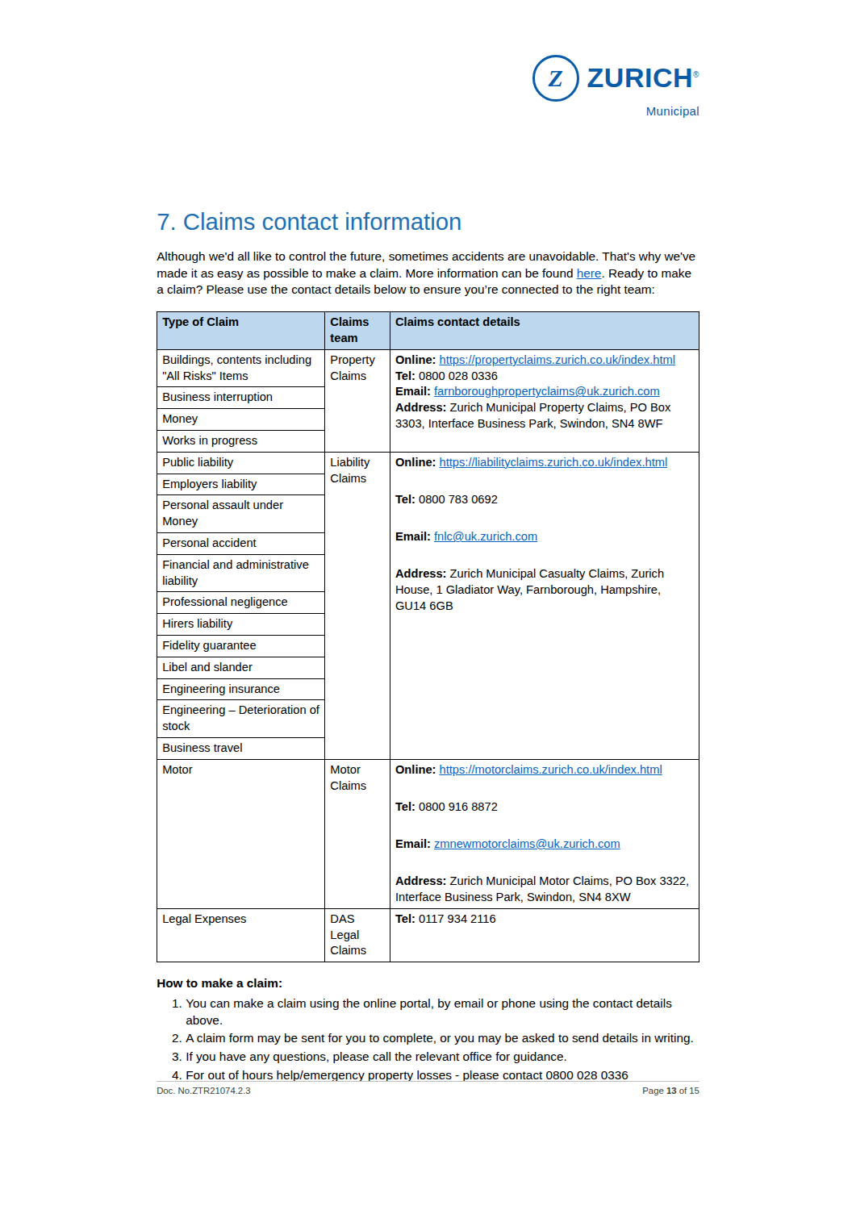Z
ZURICH®
Municipal
7. Claims contact information
Although we'd all like to control the future, sometimes accidents are unavoidable. That's why we've made it as easy as possible to make a claim. More information can be found here. Ready to make a claim? Please use the contact details below to ensure you’re connected to the right team:
| Type of Claim | Claims team | Claims contact details |
| --- | --- | --- |
| Buildings, contents including "All Risks" Items | Property Claims | Online: https://propertyclaims.zurich.co.uk/index.html Tel: 0800 028 0336 Email: farnboroughpropertyclaims@uk.zurich.com Address: Zurich Municipal Property Claims, PO Box 3303, Interface Business Park, Swindon, SN4 8WF |
| Business interruption |
| Money |
| Works in progress |
| Public liability | Liability Claims | Online: https://liabilityclaims.zurich.co.uk/index.html Tel: 0800 783 0692 Email: fnlc@uk.zurich.com Address: Zurich Municipal Casualty Claims, Zurich House, 1 Gladiator Way, Farnborough, Hampshire, GU14 6GB |
| Employers liability |
| Personal assault under Money |
| Personal accident |
| Financial and administrative liability |
| Professional negligence |
| Hirers liability |
| Fidelity guarantee |
| Libel and slander |
| Engineering insurance |
| Engineering – Deterioration of stock |
| Business travel |
| Motor | Motor Claims | Online: https://motorclaims.zurich.co.uk/index.html Tel: 0800 916 8872 Email: zmnewmotorclaims@uk.zurich.com Address: Zurich Municipal Motor Claims, PO Box 3322, Interface Business Park, Swindon, SN4 8XW |
| Legal Expenses | DAS Legal Claims | Tel: 0117 934 2116 |
How to make a claim:
You can make a claim using the online portal, by email or phone using the contact details above.
A claim form may be sent for you to complete, or you may be asked to send details in writing.
If you have any questions, please call the relevant office for guidance.
For out of hours help/emergency property losses - please contact 0800 028 0336
Doc. No.ZTR21074.2.3
Page 13 of 15